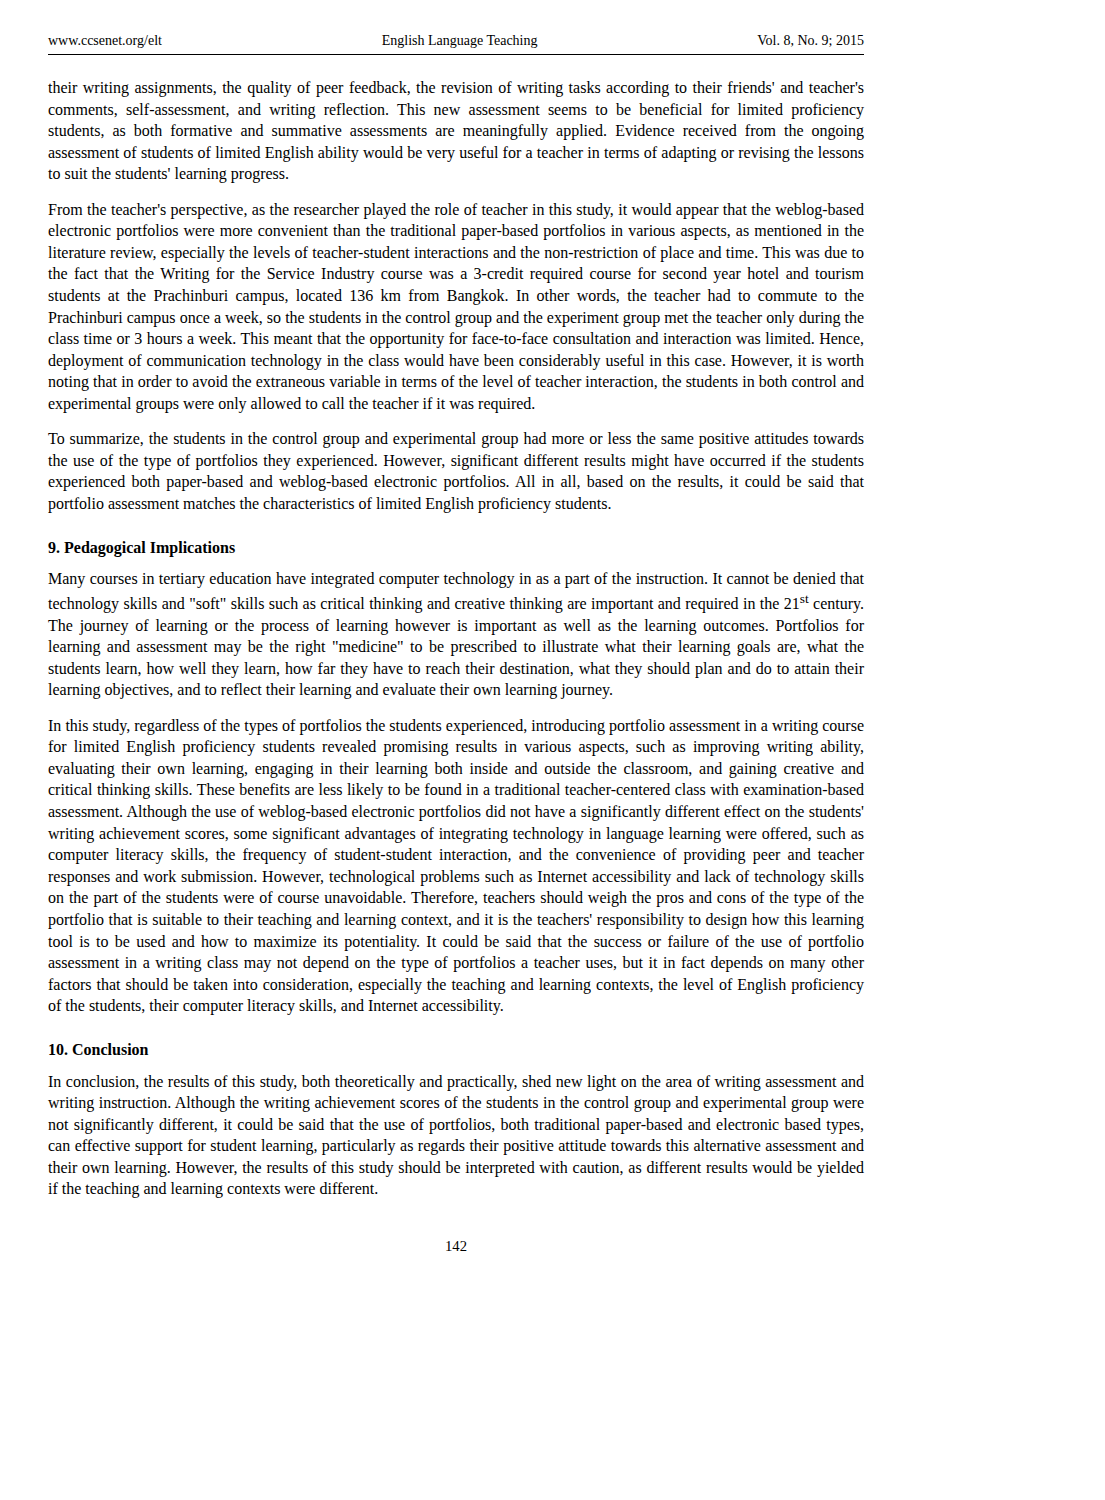www.ccsenet.org/elt English Language Teaching Vol. 8, No. 9; 2015
their writing assignments, the quality of peer feedback, the revision of writing tasks according to their friends' and teacher's comments, self-assessment, and writing reflection. This new assessment seems to be beneficial for limited proficiency students, as both formative and summative assessments are meaningfully applied. Evidence received from the ongoing assessment of students of limited English ability would be very useful for a teacher in terms of adapting or revising the lessons to suit the students' learning progress.
From the teacher's perspective, as the researcher played the role of teacher in this study, it would appear that the weblog-based electronic portfolios were more convenient than the traditional paper-based portfolios in various aspects, as mentioned in the literature review, especially the levels of teacher-student interactions and the non-restriction of place and time. This was due to the fact that the Writing for the Service Industry course was a 3-credit required course for second year hotel and tourism students at the Prachinburi campus, located 136 km from Bangkok. In other words, the teacher had to commute to the Prachinburi campus once a week, so the students in the control group and the experiment group met the teacher only during the class time or 3 hours a week. This meant that the opportunity for face-to-face consultation and interaction was limited. Hence, deployment of communication technology in the class would have been considerably useful in this case. However, it is worth noting that in order to avoid the extraneous variable in terms of the level of teacher interaction, the students in both control and experimental groups were only allowed to call the teacher if it was required.
To summarize, the students in the control group and experimental group had more or less the same positive attitudes towards the use of the type of portfolios they experienced. However, significant different results might have occurred if the students experienced both paper-based and weblog-based electronic portfolios. All in all, based on the results, it could be said that portfolio assessment matches the characteristics of limited English proficiency students.
9. Pedagogical Implications
Many courses in tertiary education have integrated computer technology in as a part of the instruction. It cannot be denied that technology skills and "soft" skills such as critical thinking and creative thinking are important and required in the 21st century. The journey of learning or the process of learning however is important as well as the learning outcomes. Portfolios for learning and assessment may be the right "medicine" to be prescribed to illustrate what their learning goals are, what the students learn, how well they learn, how far they have to reach their destination, what they should plan and do to attain their learning objectives, and to reflect their learning and evaluate their own learning journey.
In this study, regardless of the types of portfolios the students experienced, introducing portfolio assessment in a writing course for limited English proficiency students revealed promising results in various aspects, such as improving writing ability, evaluating their own learning, engaging in their learning both inside and outside the classroom, and gaining creative and critical thinking skills. These benefits are less likely to be found in a traditional teacher-centered class with examination-based assessment. Although the use of weblog-based electronic portfolios did not have a significantly different effect on the students' writing achievement scores, some significant advantages of integrating technology in language learning were offered, such as computer literacy skills, the frequency of student-student interaction, and the convenience of providing peer and teacher responses and work submission. However, technological problems such as Internet accessibility and lack of technology skills on the part of the students were of course unavoidable. Therefore, teachers should weigh the pros and cons of the type of the portfolio that is suitable to their teaching and learning context, and it is the teachers' responsibility to design how this learning tool is to be used and how to maximize its potentiality. It could be said that the success or failure of the use of portfolio assessment in a writing class may not depend on the type of portfolios a teacher uses, but it in fact depends on many other factors that should be taken into consideration, especially the teaching and learning contexts, the level of English proficiency of the students, their computer literacy skills, and Internet accessibility.
10. Conclusion
In conclusion, the results of this study, both theoretically and practically, shed new light on the area of writing assessment and writing instruction. Although the writing achievement scores of the students in the control group and experimental group were not significantly different, it could be said that the use of portfolios, both traditional paper-based and electronic based types, can effective support for student learning, particularly as regards their positive attitude towards this alternative assessment and their own learning. However, the results of this study should be interpreted with caution, as different results would be yielded if the teaching and learning contexts were different.
142